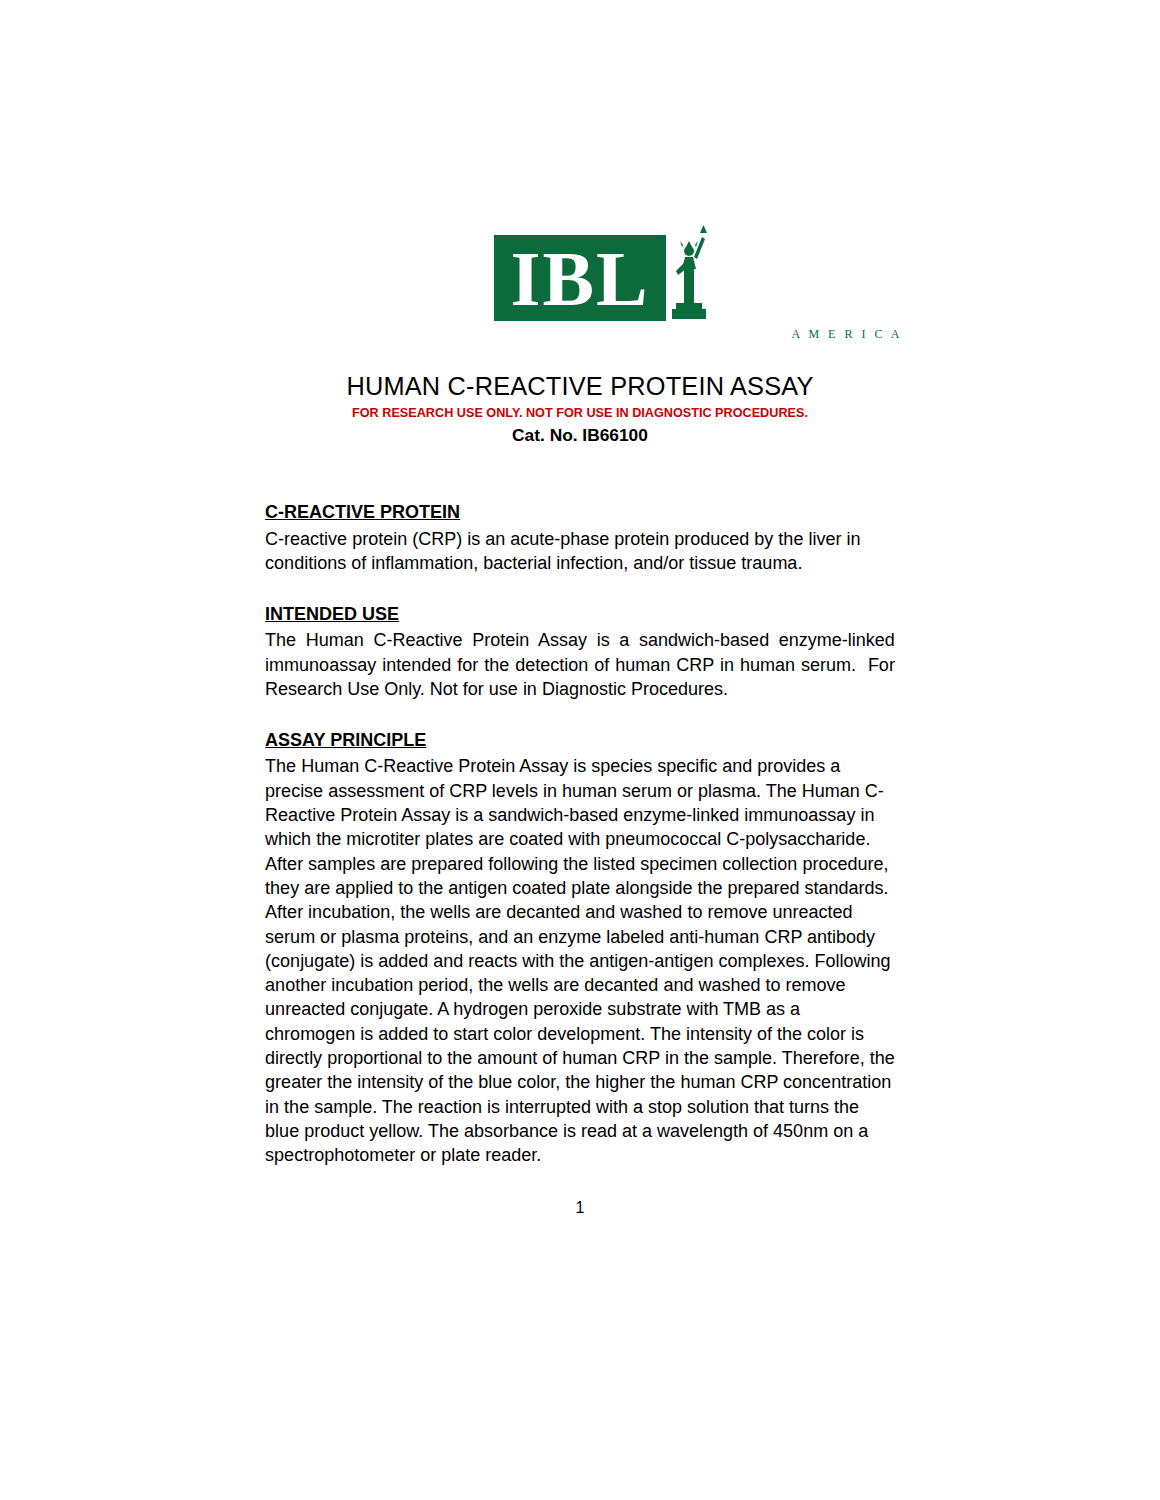IBL
A M E R I C A
HUMAN C-REACTIVE PROTEIN ASSAY
FOR RESEARCH USE ONLY. NOT FOR USE IN DIAGNOSTIC PROCEDURES.
Cat. No. IB66100
C-REACTIVE PROTEIN
C-reactive protein (CRP) is an acute-phase protein produced by the liver in conditions of inflammation, bacterial infection, and/or tissue trauma.
INTENDED USE
The Human C-Reactive Protein Assay is a sandwich-based enzyme-linked immunoassay intended for the detection of human CRP in human serum. For Research Use Only. Not for use in Diagnostic Procedures.
ASSAY PRINCIPLE
The Human C-Reactive Protein Assay is species specific and provides a precise assessment of CRP levels in human serum or plasma. The Human C-Reactive Protein Assay is a sandwich-based enzyme-linked immunoassay in which the microtiter plates are coated with pneumococcal C-polysaccharide. After samples are prepared following the listed specimen collection procedure, they are applied to the antigen coated plate alongside the prepared standards. After incubation, the wells are decanted and washed to remove unreacted serum or plasma proteins, and an enzyme labeled anti-human CRP antibody (conjugate) is added and reacts with the antigen-antigen complexes. Following another incubation period, the wells are decanted and washed to remove unreacted conjugate. A hydrogen peroxide substrate with TMB as a chromogen is added to start color development. The intensity of the color is directly proportional to the amount of human CRP in the sample. Therefore, the greater the intensity of the blue color, the higher the human CRP concentration in the sample. The reaction is interrupted with a stop solution that turns the blue product yellow. The absorbance is read at a wavelength of 450nm on a spectrophotometer or plate reader.
1